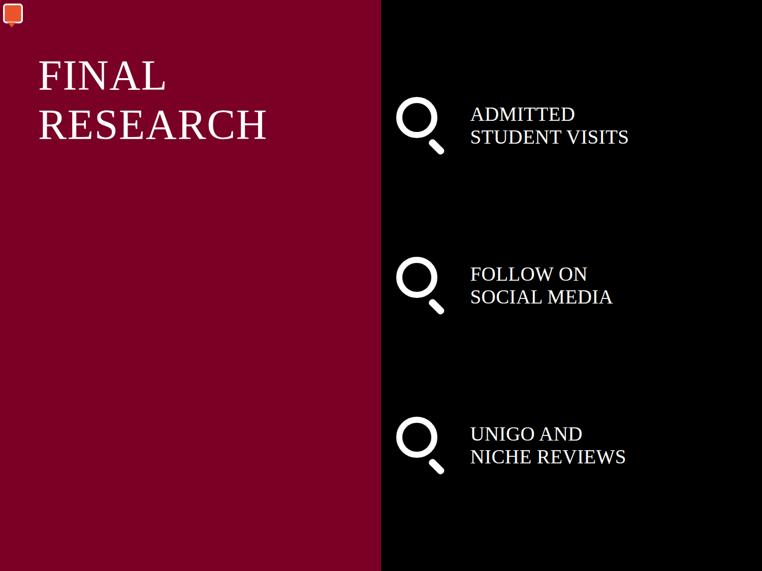FINAL
RESEARCH
ADMITTED STUDENT VISITS
FOLLOW ON SOCIAL MEDIA
UNIGO AND NICHE REVIEWS